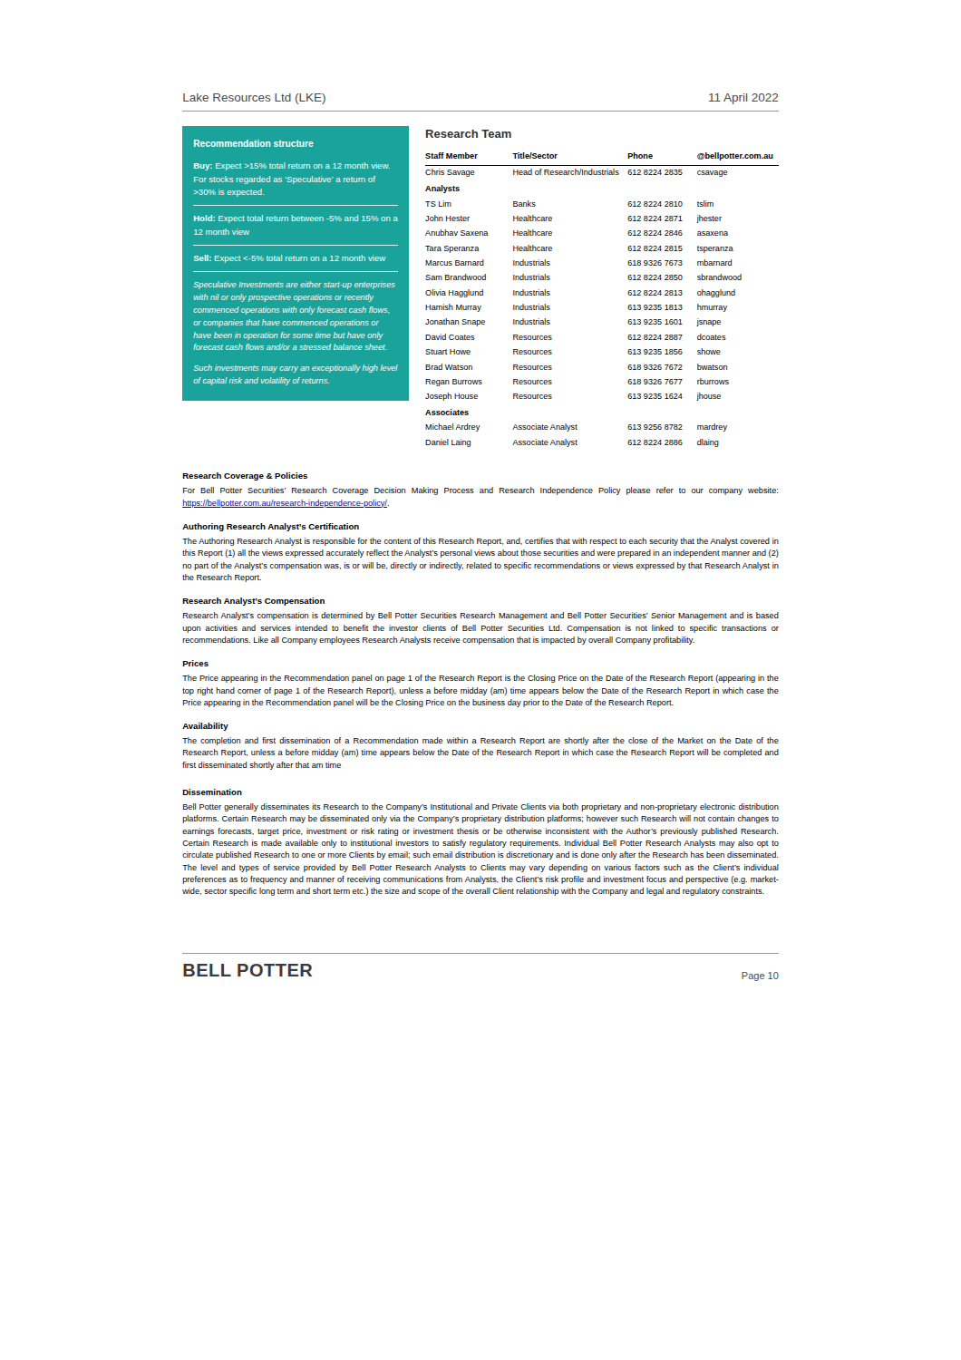Lake Resources Ltd (LKE)
11 April 2022
Recommendation structure
Buy: Expect >15% total return on a 12 month view. For stocks regarded as ‘Speculative’ a return of >30% is expected.
Hold: Expect total return between -5% and 15% on a 12 month view
Sell: Expect <-5% total return on a 12 month view
Speculative Investments are either start-up enterprises with nil or only prospective operations or recently commenced operations with only forecast cash flows, or companies that have commenced operations or have been in operation for some time but have only forecast cash flows and/or a stressed balance sheet.
Such investments may carry an exceptionally high level of capital risk and volatility of returns.
Research Team
| Staff Member | Title/Sector | Phone | @bellpotter.com.au |
| --- | --- | --- | --- |
| Chris Savage | Head of Research/Industrials | 612 8224 2835 | csavage |
| Analysts | | | |
| TS Lim | Banks | 612 8224 2810 | tslim |
| John Hester | Healthcare | 612 8224 2871 | jhester |
| Anubhav Saxena | Healthcare | 612 8224 2846 | asaxena |
| Tara Speranza | Healthcare | 612 8224 2815 | tsperanza |
| Marcus Barnard | Industrials | 618 9326 7673 | mbarnard |
| Sam Brandwood | Industrials | 612 8224 2850 | sbrandwood |
| Olivia Hagglund | Industrials | 612 8224 2813 | ohagglund |
| Hamish Murray | Industrials | 613 9235 1813 | hmurray |
| Jonathan Snape | Industrials | 613 9235 1601 | jsnape |
| David Coates | Resources | 612 8224 2887 | dcoates |
| Stuart Howe | Resources | 613 9235 1856 | showe |
| Brad Watson | Resources | 618 9326 7672 | bwatson |
| Regan Burrows | Resources | 618 9326 7677 | rburrows |
| Joseph House | Resources | 613 9235 1624 | jhouse |
| Associates | | | |
| Michael Ardrey | Associate Analyst | 613 9256 8782 | mardrey |
| Daniel Laing | Associate Analyst | 612 8224 2886 | dlaing |
Research Coverage & Policies
For Bell Potter Securities’ Research Coverage Decision Making Process and Research Independence Policy please refer to our company website: https://bellpotter.com.au/research-independence-policy/.
Authoring Research Analyst’s Certification
The Authoring Research Analyst is responsible for the content of this Research Report, and, certifies that with respect to each security that the Analyst covered in this Report (1) all the views expressed accurately reflect the Analyst’s personal views about those securities and were prepared in an independent manner and (2) no part of the Analyst’s compensation was, is or will be, directly or indirectly, related to specific recommendations or views expressed by that Research Analyst in the Research Report.
Research Analyst’s Compensation
Research Analyst’s compensation is determined by Bell Potter Securities Research Management and Bell Potter Securities’ Senior Management and is based upon activities and services intended to benefit the investor clients of Bell Potter Securities Ltd. Compensation is not linked to specific transactions or recommendations. Like all Company employees Research Analysts receive compensation that is impacted by overall Company profitability.
Prices
The Price appearing in the Recommendation panel on page 1 of the Research Report is the Closing Price on the Date of the Research Report (appearing in the top right hand corner of page 1 of the Research Report), unless a before midday (am) time appears below the Date of the Research Report in which case the Price appearing in the Recommendation panel will be the Closing Price on the business day prior to the Date of the Research Report.
Availability
The completion and first dissemination of a Recommendation made within a Research Report are shortly after the close of the Market on the Date of the Research Report, unless a before midday (am) time appears below the Date of the Research Report in which case the Research Report will be completed and first disseminated shortly after that am time
Dissemination
Bell Potter generally disseminates its Research to the Company’s Institutional and Private Clients via both proprietary and non-proprietary electronic distribution platforms. Certain Research may be disseminated only via the Company’s proprietary distribution platforms; however such Research will not contain changes to earnings forecasts, target price, investment or risk rating or investment thesis or be otherwise inconsistent with the Author’s previously published Research. Certain Research is made available only to institutional investors to satisfy regulatory requirements. Individual Bell Potter Research Analysts may also opt to circulate published Research to one or more Clients by email; such email distribution is discretionary and is done only after the Research has been disseminated. The level and types of service provided by Bell Potter Research Analysts to Clients may vary depending on various factors such as the Client’s individual preferences as to frequency and manner of receiving communications from Analysts, the Client’s risk profile and investment focus and perspective (e.g. market-wide, sector specific long term and short term etc.) the size and scope of the overall Client relationship with the Company and legal and regulatory constraints.
BELL POTTER
Page 10